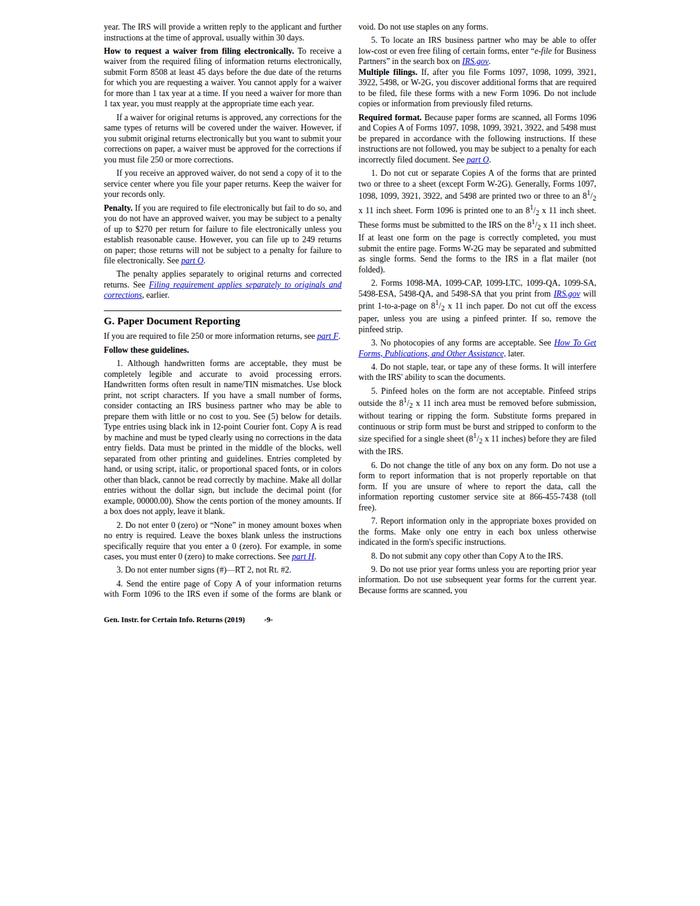year. The IRS will provide a written reply to the applicant and further instructions at the time of approval, usually within 30 days.
How to request a waiver from filing electronically. To receive a waiver from the required filing of information returns electronically, submit Form 8508 at least 45 days before the due date of the returns for which you are requesting a waiver. You cannot apply for a waiver for more than 1 tax year at a time. If you need a waiver for more than 1 tax year, you must reapply at the appropriate time each year.
If a waiver for original returns is approved, any corrections for the same types of returns will be covered under the waiver. However, if you submit original returns electronically but you want to submit your corrections on paper, a waiver must be approved for the corrections if you must file 250 or more corrections.
If you receive an approved waiver, do not send a copy of it to the service center where you file your paper returns. Keep the waiver for your records only.
Penalty. If you are required to file electronically but fail to do so, and you do not have an approved waiver, you may be subject to a penalty of up to $270 per return for failure to file electronically unless you establish reasonable cause. However, you can file up to 249 returns on paper; those returns will not be subject to a penalty for failure to file electronically. See part O.
The penalty applies separately to original returns and corrected returns. See Filing requirement applies separately to originals and corrections, earlier.
G. Paper Document Reporting
If you are required to file 250 or more information returns, see part F.
Follow these guidelines.
1. Although handwritten forms are acceptable, they must be completely legible and accurate to avoid processing errors. Handwritten forms often result in name/TIN mismatches. Use block print, not script characters. If you have a small number of forms, consider contacting an IRS business partner who may be able to prepare them with little or no cost to you. See (5) below for details. Type entries using black ink in 12-point Courier font. Copy A is read by machine and must be typed clearly using no corrections in the data entry fields. Data must be printed in the middle of the blocks, well separated from other printing and guidelines. Entries completed by hand, or using script, italic, or proportional spaced fonts, or in colors other than black, cannot be read correctly by machine. Make all dollar entries without the dollar sign, but include the decimal point (for example, 00000.00). Show the cents portion of the money amounts. If a box does not apply, leave it blank.
2. Do not enter 0 (zero) or “None” in money amount boxes when no entry is required. Leave the boxes blank unless the instructions specifically require that you enter a 0 (zero). For example, in some cases, you must enter 0 (zero) to make corrections. See part H.
3. Do not enter number signs (#)—RT 2, not Rt. #2.
4. Send the entire page of Copy A of your information returns with Form 1096 to the IRS even if some of the forms are blank or void. Do not use staples on any forms.
5. To locate an IRS business partner who may be able to offer low-cost or even free filing of certain forms, enter “e-file for Business Partners” in the search box on IRS.gov.
Multiple filings. If, after you file Forms 1097, 1098, 1099, 3921, 3922, 5498, or W-2G, you discover additional forms that are required to be filed, file these forms with a new Form 1096. Do not include copies or information from previously filed returns.
Required format. Because paper forms are scanned, all Forms 1096 and Copies A of Forms 1097, 1098, 1099, 3921, 3922, and 5498 must be prepared in accordance with the following instructions. If these instructions are not followed, you may be subject to a penalty for each incorrectly filed document. See part O.
1. Do not cut or separate Copies A of the forms that are printed two or three to a sheet (except Form W-2G). Generally, Forms 1097, 1098, 1099, 3921, 3922, and 5498 are printed two or three to an 81/2 x 11 inch sheet. Form 1096 is printed one to an 81/2 x 11 inch sheet. These forms must be submitted to the IRS on the 81/2 x 11 inch sheet. If at least one form on the page is correctly completed, you must submit the entire page. Forms W-2G may be separated and submitted as single forms. Send the forms to the IRS in a flat mailer (not folded).
2. Forms 1098-MA, 1099-CAP, 1099-LTC, 1099-QA, 1099-SA, 5498-ESA, 5498-QA, and 5498-SA that you print from IRS.gov will print 1-to-a-page on 81/2 x 11 inch paper. Do not cut off the excess paper, unless you are using a pinfeed printer. If so, remove the pinfeed strip.
3. No photocopies of any forms are acceptable. See How To Get Forms, Publications, and Other Assistance, later.
4. Do not staple, tear, or tape any of these forms. It will interfere with the IRS' ability to scan the documents.
5. Pinfeed holes on the form are not acceptable. Pinfeed strips outside the 81/2 x 11 inch area must be removed before submission, without tearing or ripping the form. Substitute forms prepared in continuous or strip form must be burst and stripped to conform to the size specified for a single sheet (81/2 x 11 inches) before they are filed with the IRS.
6. Do not change the title of any box on any form. Do not use a form to report information that is not properly reportable on that form. If you are unsure of where to report the data, call the information reporting customer service site at 866-455-7438 (toll free).
7. Report information only in the appropriate boxes provided on the forms. Make only one entry in each box unless otherwise indicated in the form's specific instructions.
8. Do not submit any copy other than Copy A to the IRS.
9. Do not use prior year forms unless you are reporting prior year information. Do not use subsequent year forms for the current year. Because forms are scanned, you
Gen. Instr. for Certain Info. Returns (2019) -9-